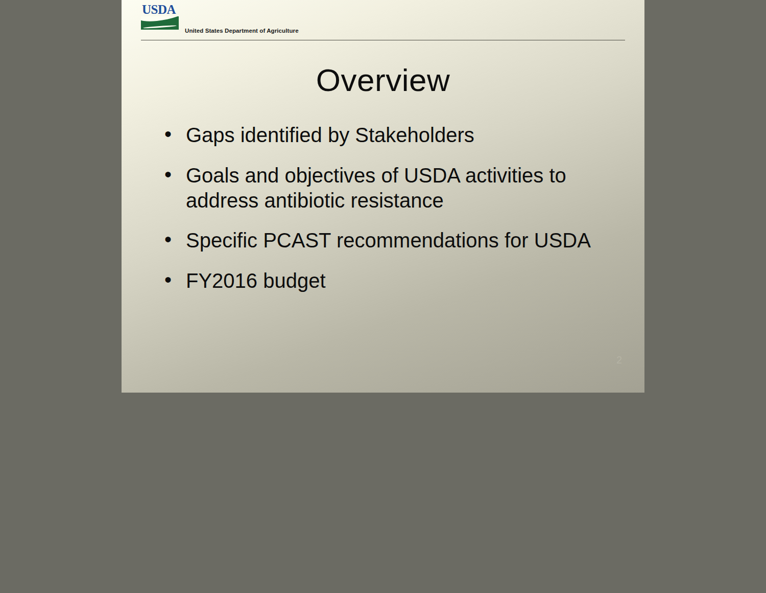USDA
United States Department of Agriculture
Overview
Gaps identified by Stakeholders
Goals and objectives of USDA activities to address antibiotic resistance
Specific PCAST recommendations for USDA
FY2016 budget
2